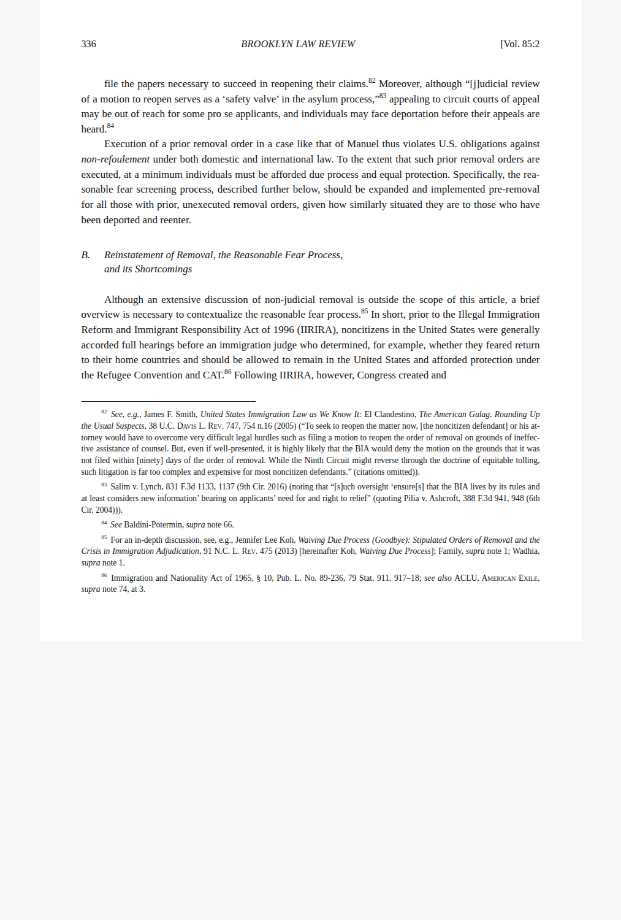336 BROOKLYN LAW REVIEW [Vol. 85:2
file the papers necessary to succeed in reopening their claims.82 Moreover, although “[j]udicial review of a motion to reopen serves as a ‘safety valve’ in the asylum process,”83 appealing to circuit courts of appeal may be out of reach for some pro se applicants, and individuals may face deportation before their appeals are heard.84
Execution of a prior removal order in a case like that of Manuel thus violates U.S. obligations against non-refoulement under both domestic and international law. To the extent that such prior removal orders are executed, at a minimum individuals must be afforded due process and equal protection. Specifically, the reasonable fear screening process, described further below, should be expanded and implemented pre-removal for all those with prior, unexecuted removal orders, given how similarly situated they are to those who have been deported and reenter.
B. Reinstatement of Removal, the Reasonable Fear Process, and its Shortcomings
Although an extensive discussion of non-judicial removal is outside the scope of this article, a brief overview is necessary to contextualize the reasonable fear process.85 In short, prior to the Illegal Immigration Reform and Immigrant Responsibility Act of 1996 (IIRIRA), noncitizens in the United States were generally accorded full hearings before an immigration judge who determined, for example, whether they feared return to their home countries and should be allowed to remain in the United States and afforded protection under the Refugee Convention and CAT.86 Following IIRIRA, however, Congress created and
82 See, e.g., James F. Smith, United States Immigration Law as We Know It: El Clandestino, The American Gulag, Rounding Up the Usual Suspects, 38 U.C. Davis L. Rev. 747, 754 n.16 (2005) (“To seek to reopen the matter now, [the noncitizen defendant] or his attorney would have to overcome very difficult legal hurdles such as filing a motion to reopen the order of removal on grounds of ineffective assistance of counsel. But, even if well-presented, it is highly likely that the BIA would deny the motion on the grounds that it was not filed within [ninety] days of the order of removal. While the Ninth Circuit might reverse through the doctrine of equitable tolling, such litigation is far too complex and expensive for most noncitizen defendants.” (citations omitted)).
83 Salim v. Lynch, 831 F.3d 1133, 1137 (9th Cir. 2016) (noting that “[s]uch oversight ‘ensure[s] that the BIA lives by its rules and at least considers new information’ bearing on applicants’ need for and right to relief” (quoting Pilia v. Ashcroft, 388 F.3d 941, 948 (6th Cir. 2004))).
84 See Baldini-Potermin, supra note 66.
85 For an in-depth discussion, see, e.g., Jennifer Lee Koh, Waiving Due Process (Goodbye): Stipulated Orders of Removal and the Crisis in Immigration Adjudication, 91 N.C. L. Rev. 475 (2013) [hereinafter Koh, Waiving Due Process]; Family, supra note 1; Wadhia, supra note 1.
86 Immigration and Nationality Act of 1965, § 10, Pub. L. No. 89-236, 79 Stat. 911, 917–18; see also ACLU, American Exile, supra note 74, at 3.